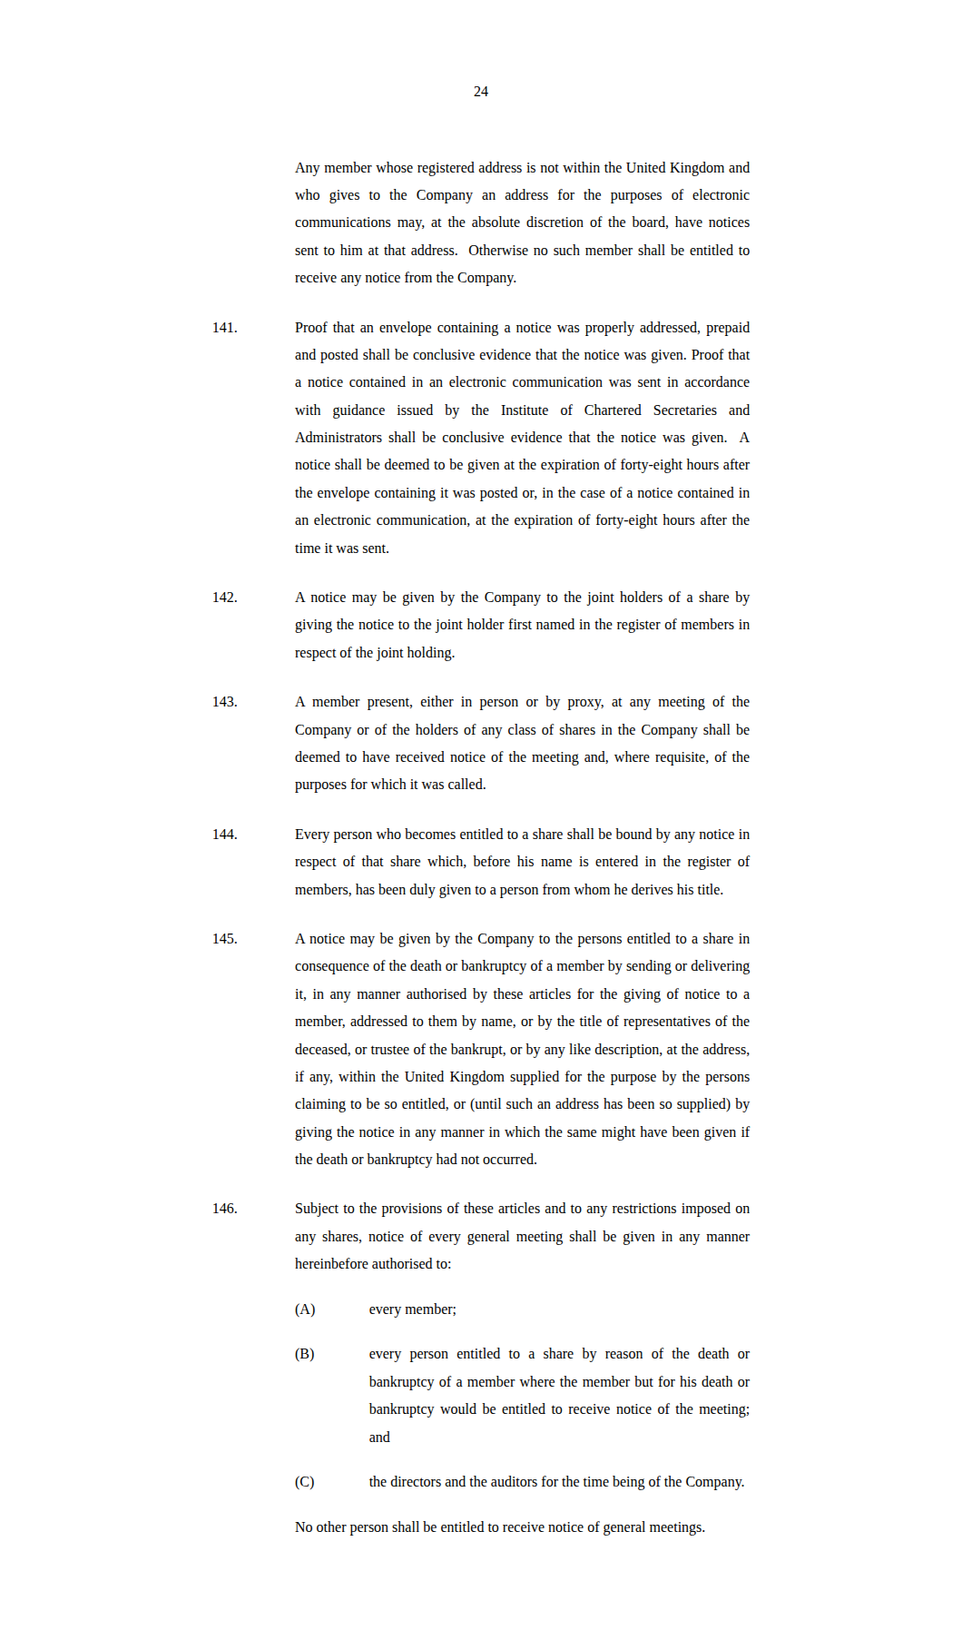24
Any member whose registered address is not within the United Kingdom and who gives to the Company an address for the purposes of electronic communications may, at the absolute discretion of the board, have notices sent to him at that address. Otherwise no such member shall be entitled to receive any notice from the Company.
141.
Proof that an envelope containing a notice was properly addressed, prepaid and posted shall be conclusive evidence that the notice was given. Proof that a notice contained in an electronic communication was sent in accordance with guidance issued by the Institute of Chartered Secretaries and Administrators shall be conclusive evidence that the notice was given. A notice shall be deemed to be given at the expiration of forty-eight hours after the envelope containing it was posted or, in the case of a notice contained in an electronic communication, at the expiration of forty-eight hours after the time it was sent.
142.
A notice may be given by the Company to the joint holders of a share by giving the notice to the joint holder first named in the register of members in respect of the joint holding.
143.
A member present, either in person or by proxy, at any meeting of the Company or of the holders of any class of shares in the Company shall be deemed to have received notice of the meeting and, where requisite, of the purposes for which it was called.
144.
Every person who becomes entitled to a share shall be bound by any notice in respect of that share which, before his name is entered in the register of members, has been duly given to a person from whom he derives his title.
145.
A notice may be given by the Company to the persons entitled to a share in consequence of the death or bankruptcy of a member by sending or delivering it, in any manner authorised by these articles for the giving of notice to a member, addressed to them by name, or by the title of representatives of the deceased, or trustee of the bankrupt, or by any like description, at the address, if any, within the United Kingdom supplied for the purpose by the persons claiming to be so entitled, or (until such an address has been so supplied) by giving the notice in any manner in which the same might have been given if the death or bankruptcy had not occurred.
146.
Subject to the provisions of these articles and to any restrictions imposed on any shares, notice of every general meeting shall be given in any manner hereinbefore authorised to:
(A)
every member;
(B)
every person entitled to a share by reason of the death or bankruptcy of a member where the member but for his death or bankruptcy would be entitled to receive notice of the meeting; and
(C)
the directors and the auditors for the time being of the Company.
No other person shall be entitled to receive notice of general meetings.